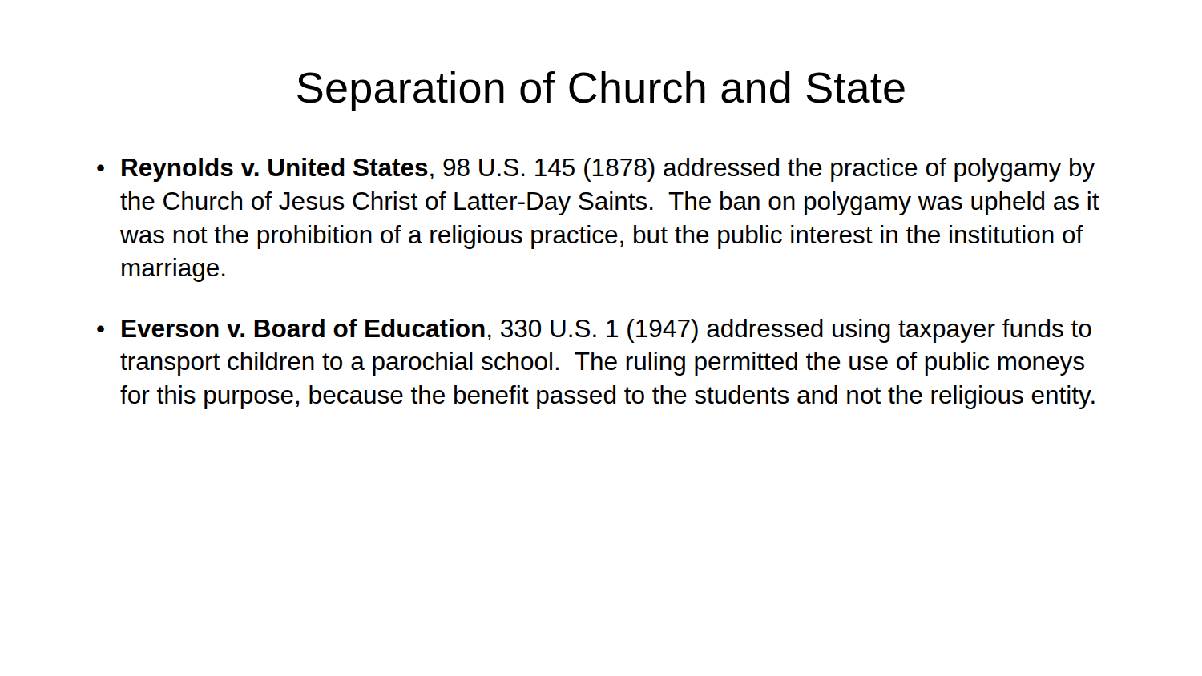Separation of Church and State
Reynolds v. United States, 98 U.S. 145 (1878) addressed the practice of polygamy by the Church of Jesus Christ of Latter-Day Saints. The ban on polygamy was upheld as it was not the prohibition of a religious practice, but the public interest in the institution of marriage.
Everson v. Board of Education, 330 U.S. 1 (1947) addressed using taxpayer funds to transport children to a parochial school. The ruling permitted the use of public moneys for this purpose, because the benefit passed to the students and not the religious entity.